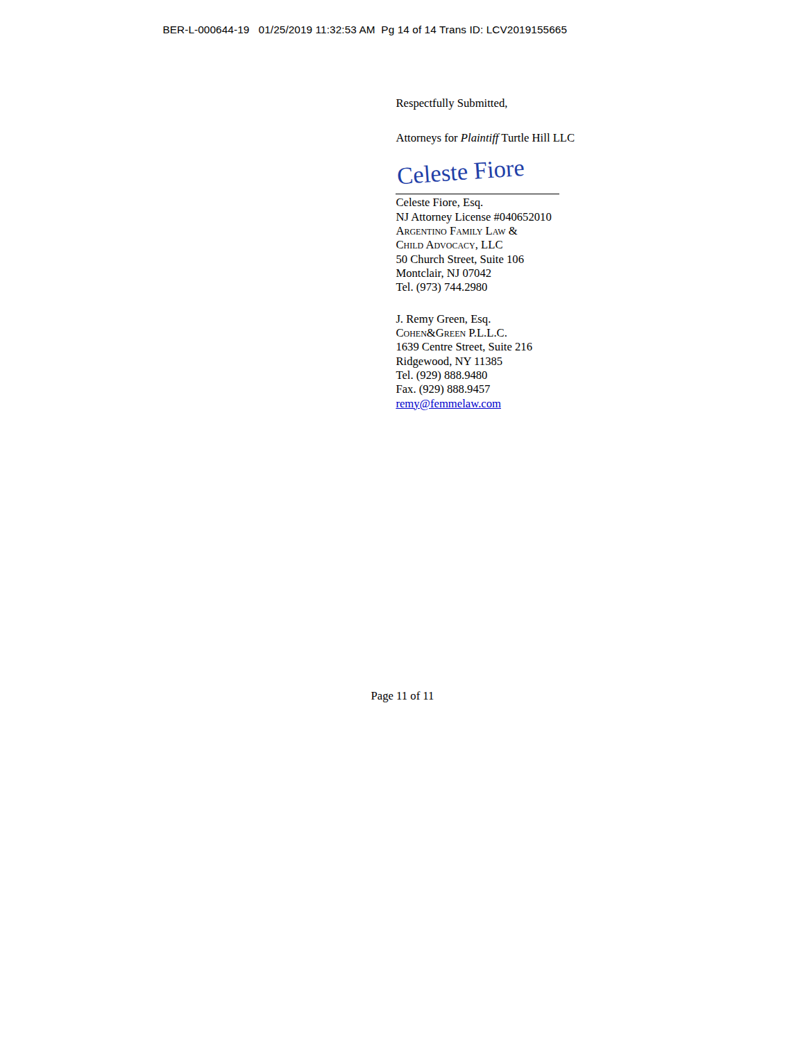BER-L-000644-19 01/25/2019 11:32:53 AM Pg 14 of 14 Trans ID: LCV2019155665
Respectfully Submitted,
Attorneys for Plaintiff Turtle Hill LLC
Celeste Fiore
Celeste Fiore, Esq.
NJ Attorney License #040652010
Argentino Family Law &
Child Advocacy, LLC
50 Church Street, Suite 106
Montclair, NJ 07042
Tel. (973) 744.2980
J. Remy Green, Esq.
Cohen&Green P.L.L.C.
1639 Centre Street, Suite 216
Ridgewood, NY 11385
Tel. (929) 888.9480
Fax. (929) 888.9457
remy@femmelaw.com
Page 11 of 11